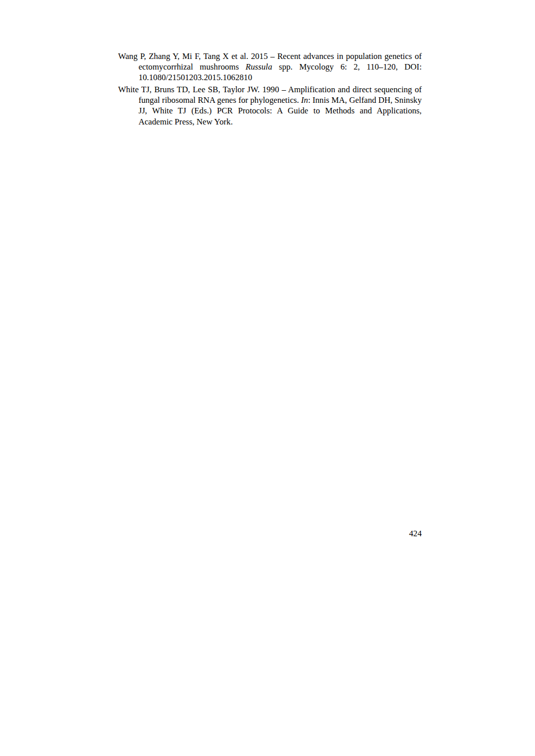Wang P, Zhang Y, Mi F, Tang X et al. 2015 – Recent advances in population genetics of ectomycorrhizal mushrooms Russula spp. Mycology 6: 2, 110–120, DOI: 10.1080/21501203.2015.1062810
White TJ, Bruns TD, Lee SB, Taylor JW. 1990 – Amplification and direct sequencing of fungal ribosomal RNA genes for phylogenetics. In: Innis MA, Gelfand DH, Sninsky JJ, White TJ (Eds.) PCR Protocols: A Guide to Methods and Applications, Academic Press, New York.
424